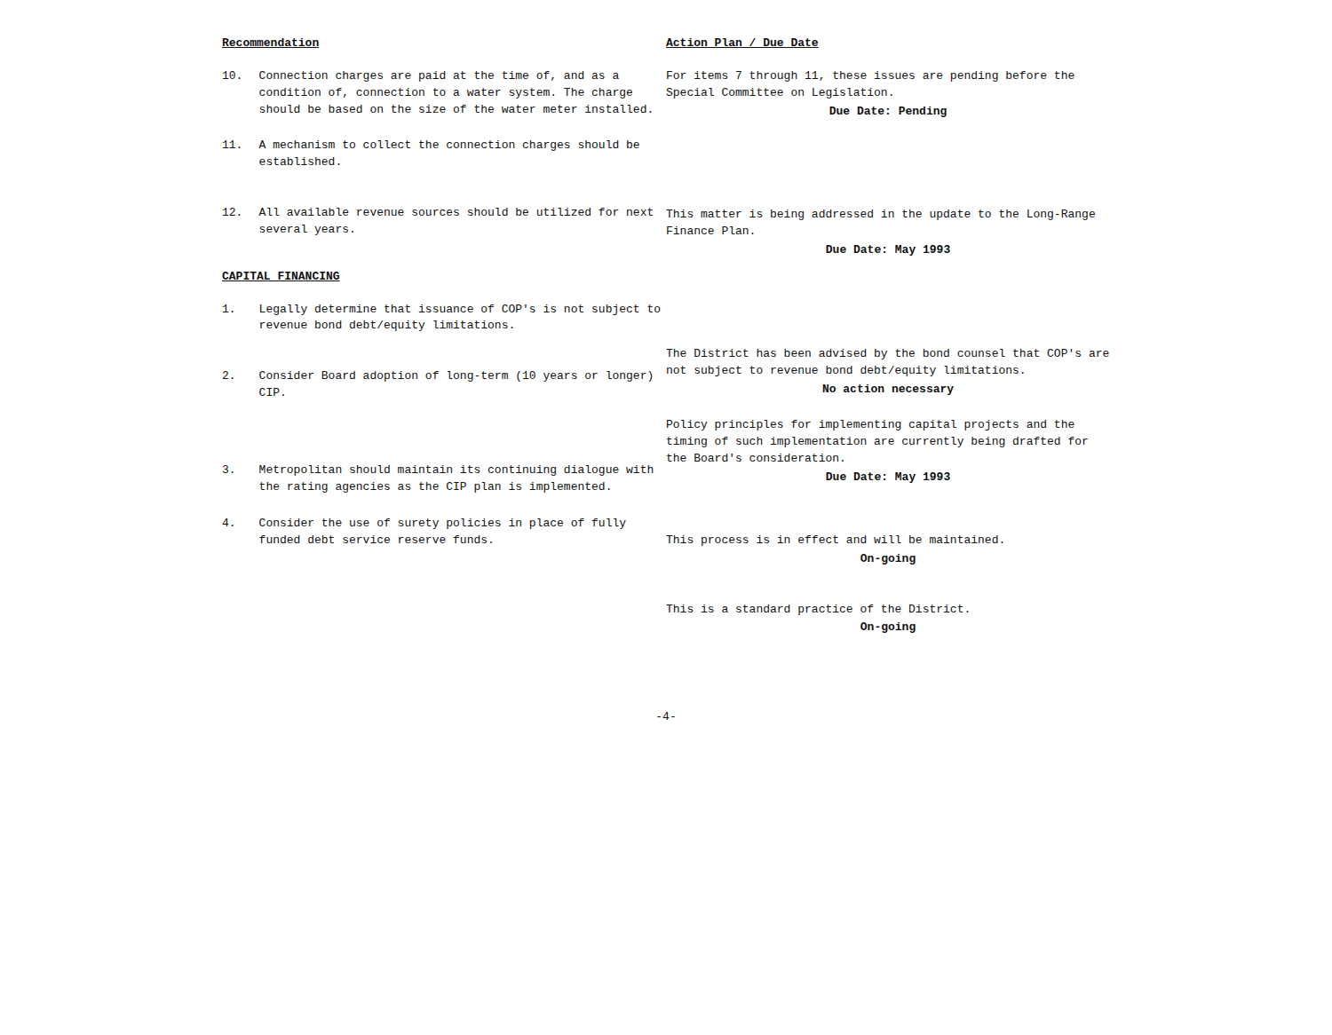| Recommendation 10. Connection charges are paid at the time of, and as a condition of, connection to a water system. The charge should be based on the size of the water meter installed. 11. A mechanism to collect the connection charges should be established. 12. All available revenue sources should be utilized for next several years. CAPITAL FINANCING 1. Legally determine that issuance of COP's is not subject to revenue bond debt/equity limitations. 2. Consider Board adoption of long-term (10 years or longer) CIP. 3. Metropolitan should maintain its continuing dialogue with the rating agencies as the CIP plan is implemented. 4. Consider the use of surety policies in place of fully funded debt service reserve funds. | Action Plan / Due Date For items 7 through 11, these issues are pending before the Special Committee on Legislation. Due Date: Pending This matter is being addressed in the update to the Long-Range Finance Plan. Due Date: May 1993 The District has been advised by the bond counsel that COP's are not subject to revenue bond debt/equity limitations. No action necessary Policy principles for implementing capital projects and the timing of such implementation are currently being drafted for the Board's consideration. Due Date: May 1993 This process is in effect and will be maintained. On-going This is a standard practice of the District. On-going |
-4-